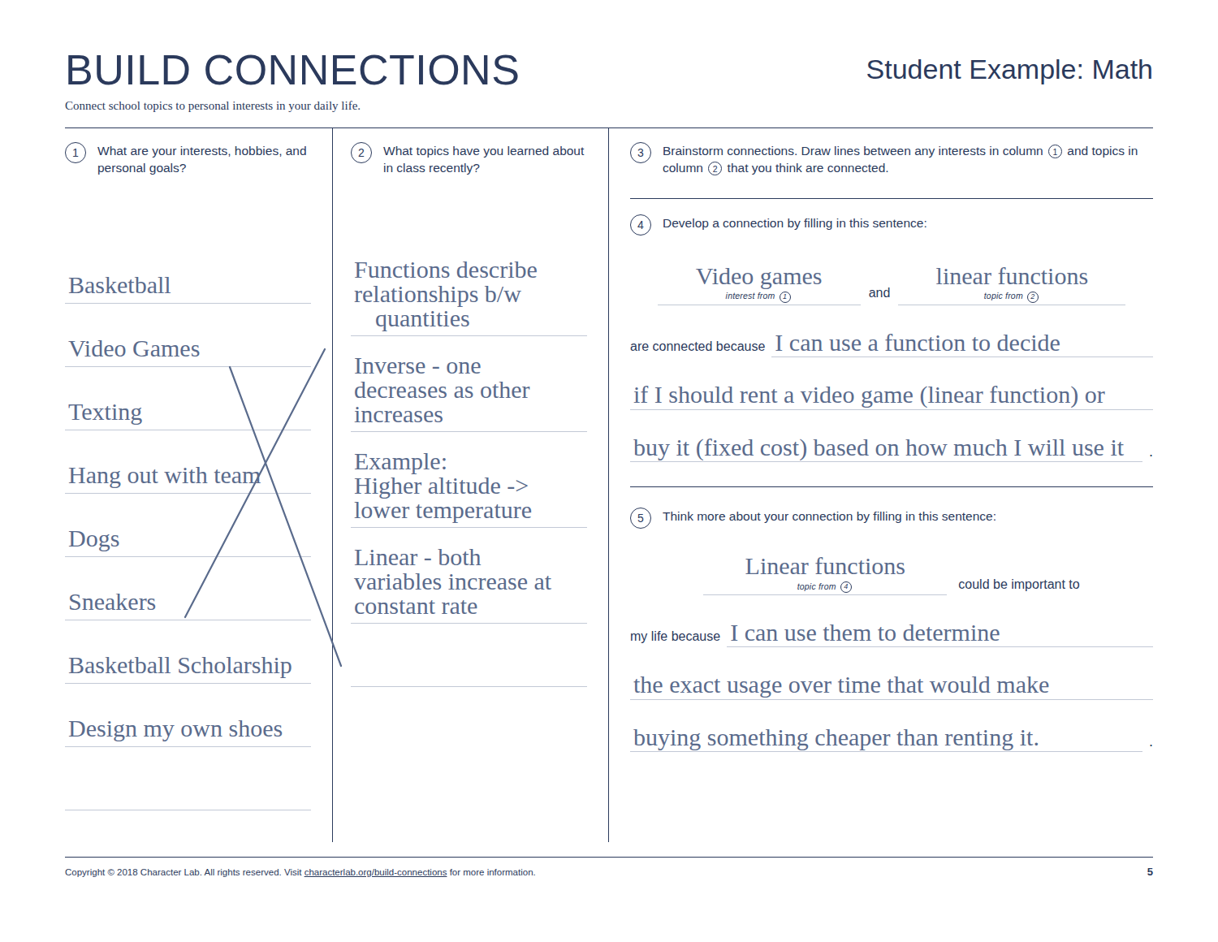BUILD CONNECTIONS
Connect school topics to personal interests in your daily life.
Student Example: Math
1
What are your interests, hobbies, and personal goals?
Basketball
Video Games
Texting
Hang out with team
Dogs
Sneakers
Basketball Scholarship
Design my own shoes
2
What topics have you learned about in class recently?
Functions describe relationships b/w quantities
Inverse - one decreases as other increases
Example: Higher altitude -> lower temperature
Linear - both variables increase at constant rate
3
Brainstorm connections. Draw lines between any interests in column 1 and topics in column 2 that you think are connected.
4
Develop a connection by filling in this sentence:
Video games
interest from 1
and
linear functions
topic from 2
are connected because
I can use a function to decide
if I should rent a video game (linear function) or
buy it (fixed cost) based on how much I will use it
.
5
Think more about your connection by filling in this sentence:
Linear functions
topic from 4
could be important to
my life because
I can use them to determine
the exact usage over time that would make
buying something cheaper than renting it.
.
Copyright © 2018 Character Lab. All rights reserved. Visit characterlab.org/build-connections for more information.
5